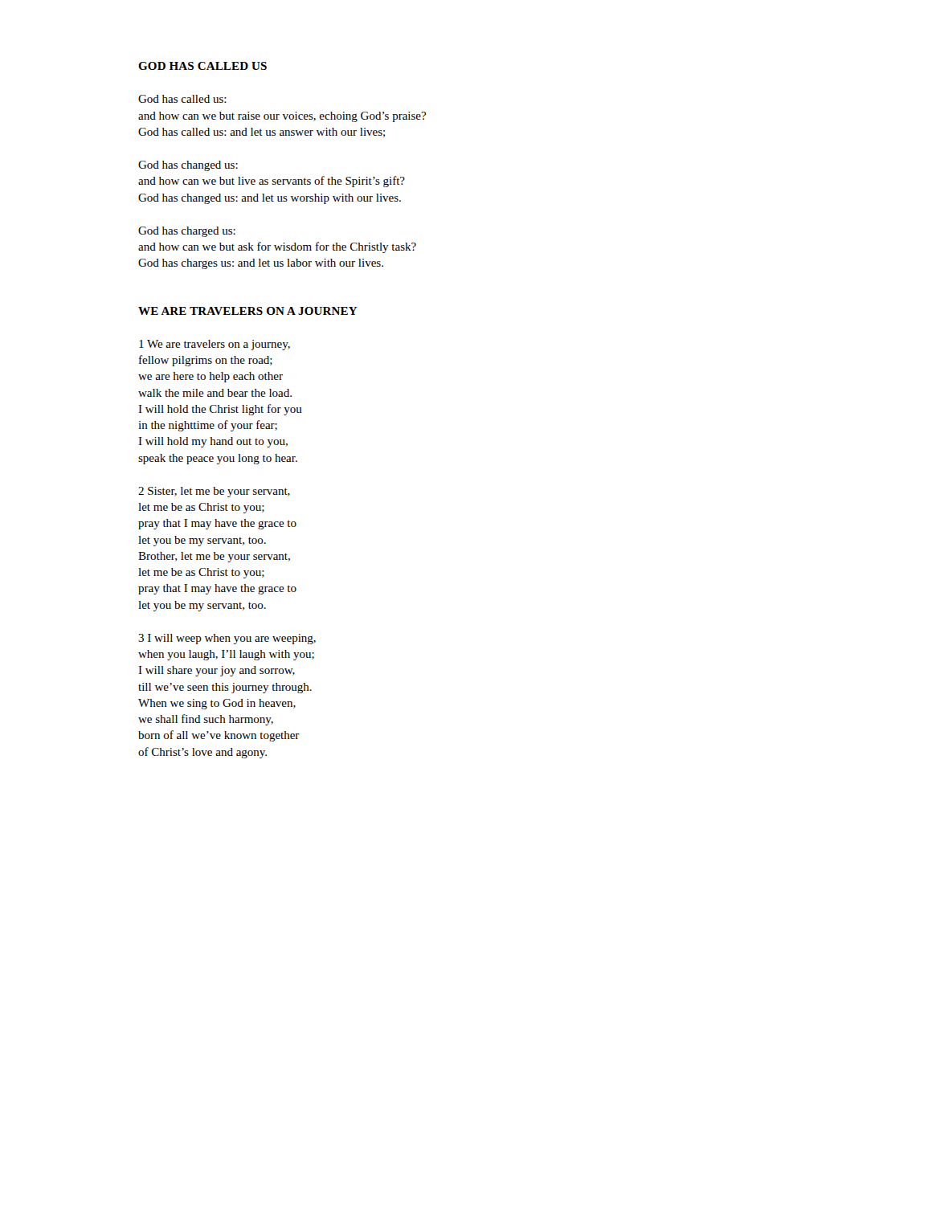God Has Called Us
God has called us:
and how can we but raise our voices, echoing God’s praise?
God has called us: and let us answer with our lives;
God has changed us:
and how can we but live as servants of the Spirit’s gift?
God has changed us: and let us worship with our lives.
God has charged us:
and how can we but ask for wisdom for the Christly task?
God has charges us: and let us labor with our lives.
We Are Travelers on a Journey
1 We are travelers on a journey,
fellow pilgrims on the road;
we are here to help each other
walk the mile and bear the load.
I will hold the Christ light for you
in the nighttime of your fear;
I will hold my hand out to you,
speak the peace you long to hear.
2 Sister, let me be your servant,
let me be as Christ to you;
pray that I may have the grace to
let you be my servant, too.
Brother, let me be your servant,
let me be as Christ to you;
pray that I may have the grace to
let you be my servant, too.
3 I will weep when you are weeping,
when you laugh, I’ll laugh with you;
I will share your joy and sorrow,
till we’ve seen this journey through.
When we sing to God in heaven,
we shall find such harmony,
born of all we’ve known together
of Christ’s love and agony.